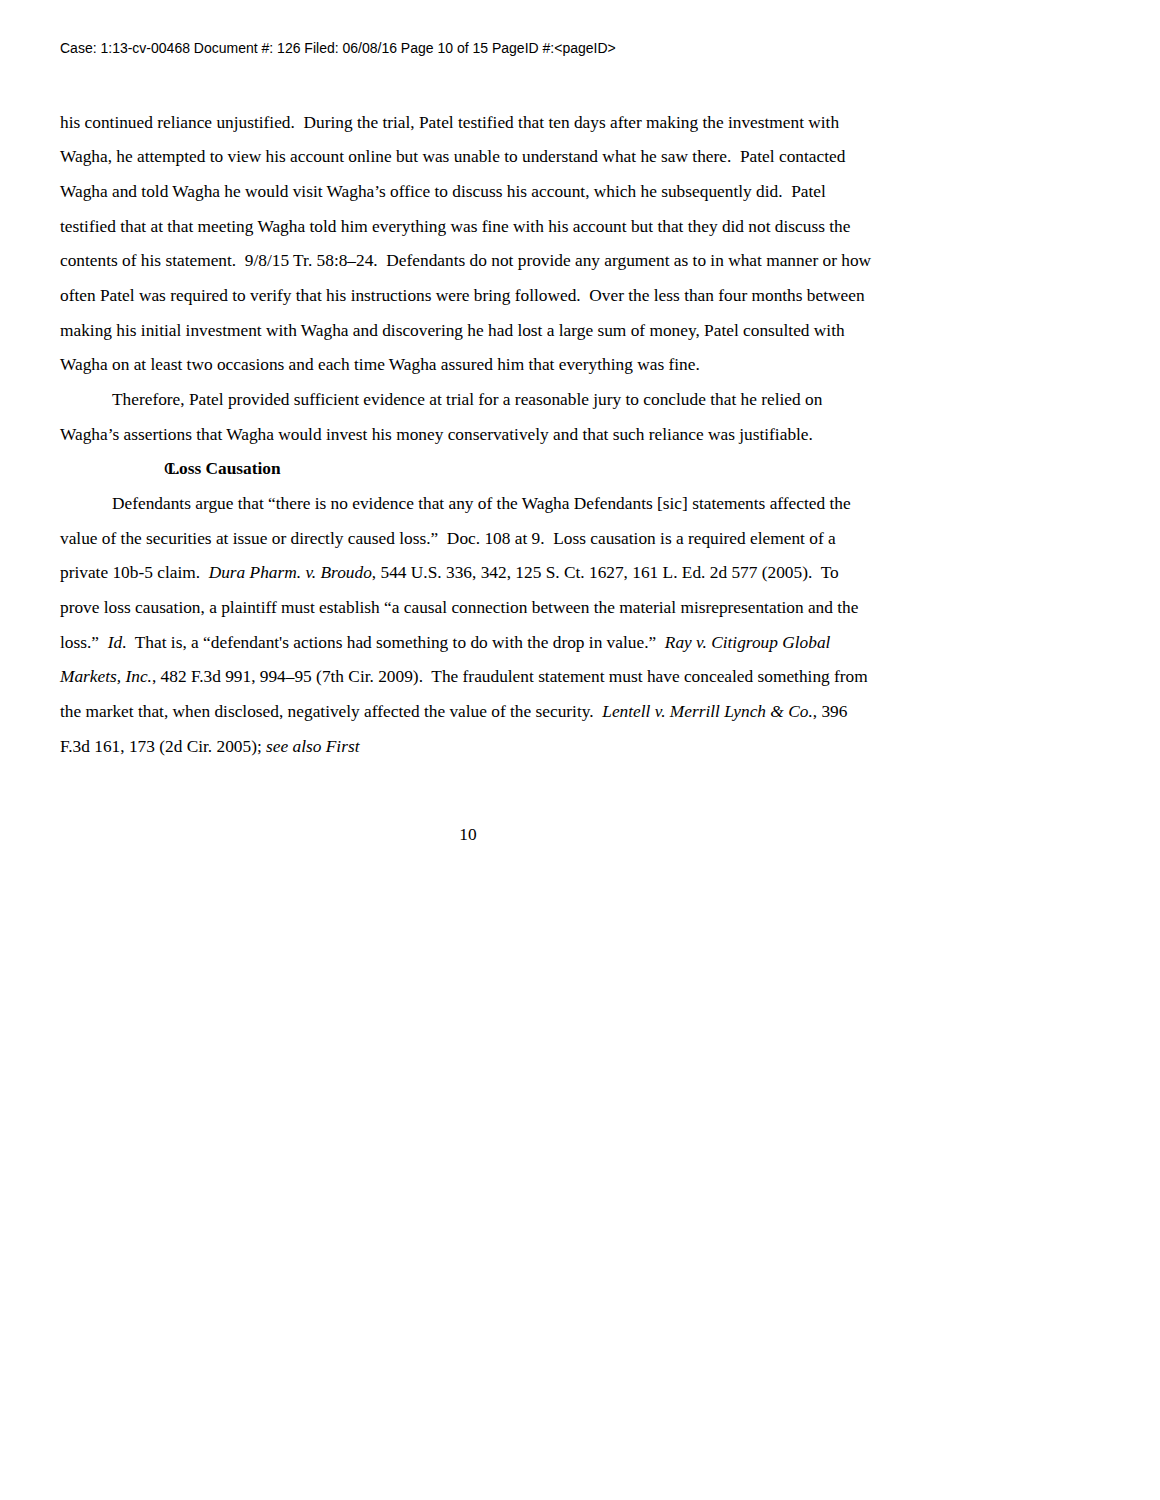Case: 1:13-cv-00468 Document #: 126 Filed: 06/08/16 Page 10 of 15 PageID #:<pageID>
his continued reliance unjustified. During the trial, Patel testified that ten days after making the investment with Wagha, he attempted to view his account online but was unable to understand what he saw there. Patel contacted Wagha and told Wagha he would visit Wagha’s office to discuss his account, which he subsequently did. Patel testified that at that meeting Wagha told him everything was fine with his account but that they did not discuss the contents of his statement. 9/8/15 Tr. 58:8–24. Defendants do not provide any argument as to in what manner or how often Patel was required to verify that his instructions were bring followed. Over the less than four months between making his initial investment with Wagha and discovering he had lost a large sum of money, Patel consulted with Wagha on at least two occasions and each time Wagha assured him that everything was fine.
Therefore, Patel provided sufficient evidence at trial for a reasonable jury to conclude that he relied on Wagha’s assertions that Wagha would invest his money conservatively and that such reliance was justifiable.
C. Loss Causation
Defendants argue that “there is no evidence that any of the Wagha Defendants [sic] statements affected the value of the securities at issue or directly caused loss.” Doc. 108 at 9. Loss causation is a required element of a private 10b-5 claim. Dura Pharm. v. Broudo, 544 U.S. 336, 342, 125 S. Ct. 1627, 161 L. Ed. 2d 577 (2005). To prove loss causation, a plaintiff must establish “a causal connection between the material misrepresentation and the loss.” Id. That is, a “defendant's actions had something to do with the drop in value.” Ray v. Citigroup Global Markets, Inc., 482 F.3d 991, 994–95 (7th Cir. 2009). The fraudulent statement must have concealed something from the market that, when disclosed, negatively affected the value of the security. Lentell v. Merrill Lynch & Co., 396 F.3d 161, 173 (2d Cir. 2005); see also First
10